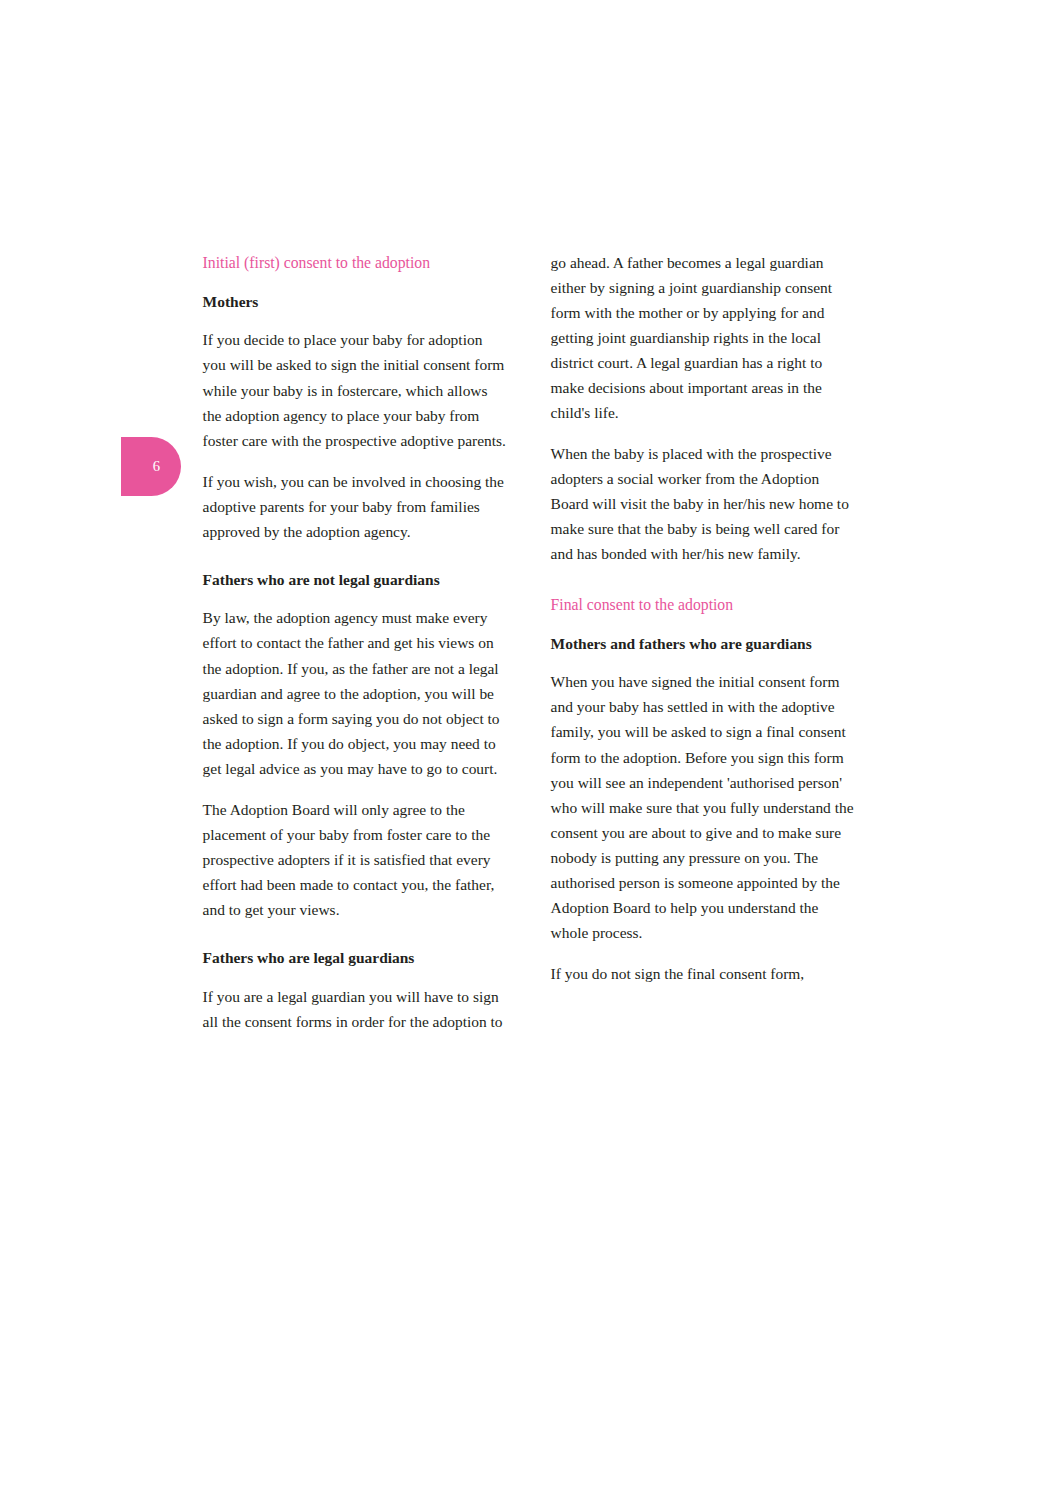6
Initial (first) consent to the adoption
Mothers
If you decide to place your baby for adoption you will be asked to sign the initial consent form while your baby is in fostercare, which allows the adoption agency to place your baby from foster care with the prospective adoptive parents.
If you wish, you can be involved in choosing the adoptive parents for your baby from families approved by the adoption agency.
Fathers who are not legal guardians
By law, the adoption agency must make every effort to contact the father and get his views on the adoption. If you, as the father are not a legal guardian and agree to the adoption, you will be asked to sign a form saying you do not object to the adoption. If you do object, you may need to get legal advice as you may have to go to court.
The Adoption Board will only agree to the placement of your baby from foster care to the prospective adopters if it is satisfied that every effort had been made to contact you, the father, and to get your views.
Fathers who are legal guardians
If you are a legal guardian you will have to sign all the consent forms in order for the adoption to go ahead. A father becomes a legal guardian either by signing a joint guardianship consent form with the mother or by applying for and getting joint guardianship rights in the local district court. A legal guardian has a right to make decisions about important areas in the child's life.
When the baby is placed with the prospective adopters a social worker from the Adoption Board will visit the baby in her/his new home to make sure that the baby is being well cared for and has bonded with her/his new family.
Final consent to the adoption
Mothers and fathers who are guardians
When you have signed the initial consent form and your baby has settled in with the adoptive family, you will be asked to sign a final consent form to the adoption. Before you sign this form you will see an independent 'authorised person' who will make sure that you fully understand the consent you are about to give and to make sure nobody is putting any pressure on you. The authorised person is someone appointed by the Adoption Board to help you understand the whole process.
If you do not sign the final consent form,